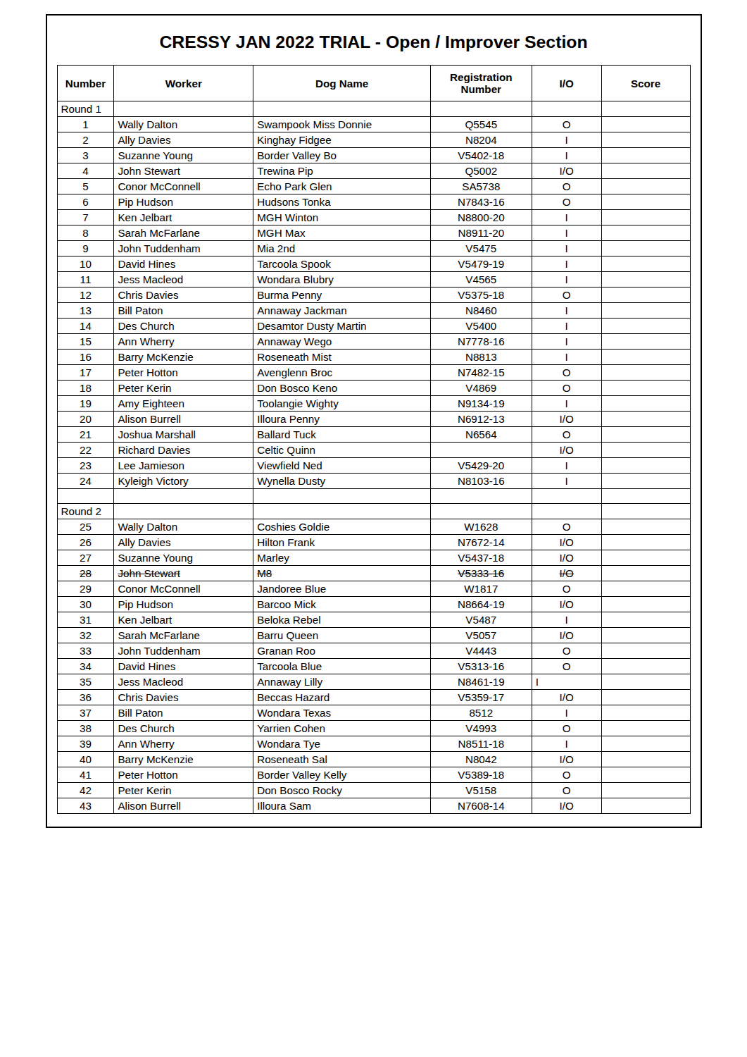CRESSY JAN 2022 TRIAL - Open / Improver Section
| Number | Worker | Dog Name | Registration Number | I/O | Score |
| --- | --- | --- | --- | --- | --- |
| Round 1 | | | | | |
| 1 | Wally Dalton | Swampook Miss Donnie | Q5545 | O | |
| 2 | Ally Davies | Kinghay Fidgee | N8204 | I | |
| 3 | Suzanne Young | Border Valley Bo | V5402-18 | I | |
| 4 | John Stewart | Trewina Pip | Q5002 | I/O | |
| 5 | Conor McConnell | Echo Park Glen | SA5738 | O | |
| 6 | Pip Hudson | Hudsons Tonka | N7843-16 | O | |
| 7 | Ken Jelbart | MGH Winton | N8800-20 | I | |
| 8 | Sarah McFarlane | MGH Max | N8911-20 | I | |
| 9 | John Tuddenham | Mia 2nd | V5475 | I | |
| 10 | David Hines | Tarcoola Spook | V5479-19 | I | |
| 11 | Jess Macleod | Wondara Blubry | V4565 | I | |
| 12 | Chris Davies | Burma Penny | V5375-18 | O | |
| 13 | Bill Paton | Annaway Jackman | N8460 | I | |
| 14 | Des Church | Desamtor Dusty Martin | V5400 | I | |
| 15 | Ann Wherry | Annaway Wego | N7778-16 | I | |
| 16 | Barry McKenzie | Roseneath Mist | N8813 | I | |
| 17 | Peter Hotton | Avenglenn Broc | N7482-15 | O | |
| 18 | Peter Kerin | Don Bosco Keno | V4869 | O | |
| 19 | Amy Eighteen | Toolangie Wighty | N9134-19 | I | |
| 20 | Alison Burrell | Illoura Penny | N6912-13 | I/O | |
| 21 | Joshua Marshall | Ballard Tuck | N6564 | O | |
| 22 | Richard Davies | Celtic Quinn | | I/O | |
| 23 | Lee Jamieson | Viewfield Ned | V5429-20 | I | |
| 24 | Kyleigh Victory | Wynella Dusty | N8103-16 | I | |
| Round 2 | | | | | |
| 25 | Wally Dalton | Coshies Goldie | W1628 | O | |
| 26 | Ally Davies | Hilton Frank | N7672-14 | I/O | |
| 27 | Suzanne Young | Marley | V5437-18 | I/O | |
| 28 | John Stewart | M8 | V5333-16 | I/O | |
| 29 | Conor McConnell | Jandoree Blue | W1817 | O | |
| 30 | Pip Hudson | Barcoo Mick | N8664-19 | I/O | |
| 31 | Ken Jelbart | Beloka Rebel | V5487 | I | |
| 32 | Sarah McFarlane | Barru Queen | V5057 | I/O | |
| 33 | John Tuddenham | Granan Roo | V4443 | O | |
| 34 | David Hines | Tarcoola Blue | V5313-16 | O | |
| 35 | Jess Macleod | Annaway Lilly | N8461-19 | I | |
| 36 | Chris Davies | Beccas Hazard | V5359-17 | I/O | |
| 37 | Bill Paton | Wondara Texas | 8512 | I | |
| 38 | Des Church | Yarrien Cohen | V4993 | O | |
| 39 | Ann Wherry | Wondara Tye | N8511-18 | I | |
| 40 | Barry McKenzie | Roseneath Sal | N8042 | I/O | |
| 41 | Peter Hotton | Border Valley Kelly | V5389-18 | O | |
| 42 | Peter Kerin | Don Bosco Rocky | V5158 | O | |
| 43 | Alison Burrell | Illoura Sam | N7608-14 | I/O | |